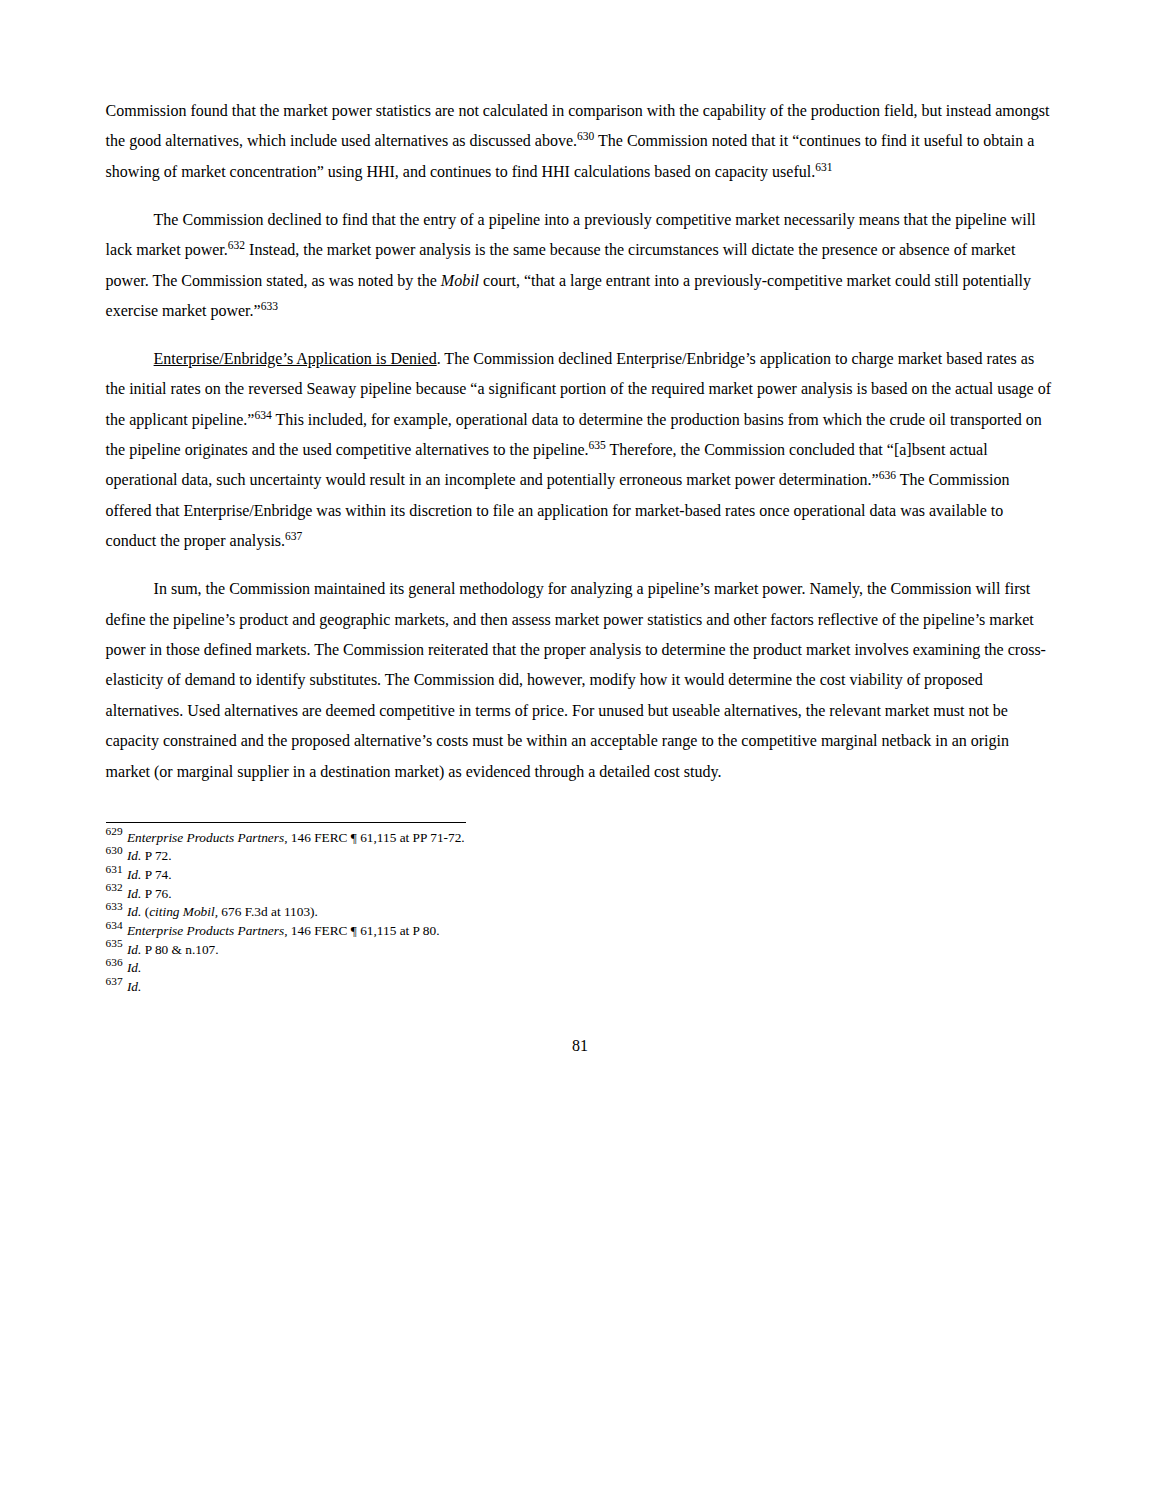Commission found that the market power statistics are not calculated in comparison with the capability of the production field, but instead amongst the good alternatives, which include used alternatives as discussed above.630 The Commission noted that it “continues to find it useful to obtain a showing of market concentration” using HHI, and continues to find HHI calculations based on capacity useful.631
The Commission declined to find that the entry of a pipeline into a previously competitive market necessarily means that the pipeline will lack market power.632 Instead, the market power analysis is the same because the circumstances will dictate the presence or absence of market power. The Commission stated, as was noted by the Mobil court, “that a large entrant into a previously-competitive market could still potentially exercise market power.”633
Enterprise/Enbridge’s Application is Denied. The Commission declined Enterprise/Enbridge’s application to charge market based rates as the initial rates on the reversed Seaway pipeline because “a significant portion of the required market power analysis is based on the actual usage of the applicant pipeline.”634 This included, for example, operational data to determine the production basins from which the crude oil transported on the pipeline originates and the used competitive alternatives to the pipeline.635 Therefore, the Commission concluded that “[a]bsent actual operational data, such uncertainty would result in an incomplete and potentially erroneous market power determination.”636 The Commission offered that Enterprise/Enbridge was within its discretion to file an application for market-based rates once operational data was available to conduct the proper analysis.637
In sum, the Commission maintained its general methodology for analyzing a pipeline’s market power. Namely, the Commission will first define the pipeline’s product and geographic markets, and then assess market power statistics and other factors reflective of the pipeline’s market power in those defined markets. The Commission reiterated that the proper analysis to determine the product market involves examining the cross-elasticity of demand to identify substitutes. The Commission did, however, modify how it would determine the cost viability of proposed alternatives. Used alternatives are deemed competitive in terms of price. For unused but useable alternatives, the relevant market must not be capacity constrained and the proposed alternative’s costs must be within an acceptable range to the competitive marginal netback in an origin market (or marginal supplier in a destination market) as evidenced through a detailed cost study.
629Enterprise Products Partners, 146 FERC ¶ 61,115 at PP 71-72.
630Id. P 72.
631Id. P 74.
632Id. P 76.
633Id. (citing Mobil, 676 F.3d at 1103).
634Enterprise Products Partners, 146 FERC ¶ 61,115 at P 80.
635Id. P 80 & n.107.
636Id.
637Id.
81